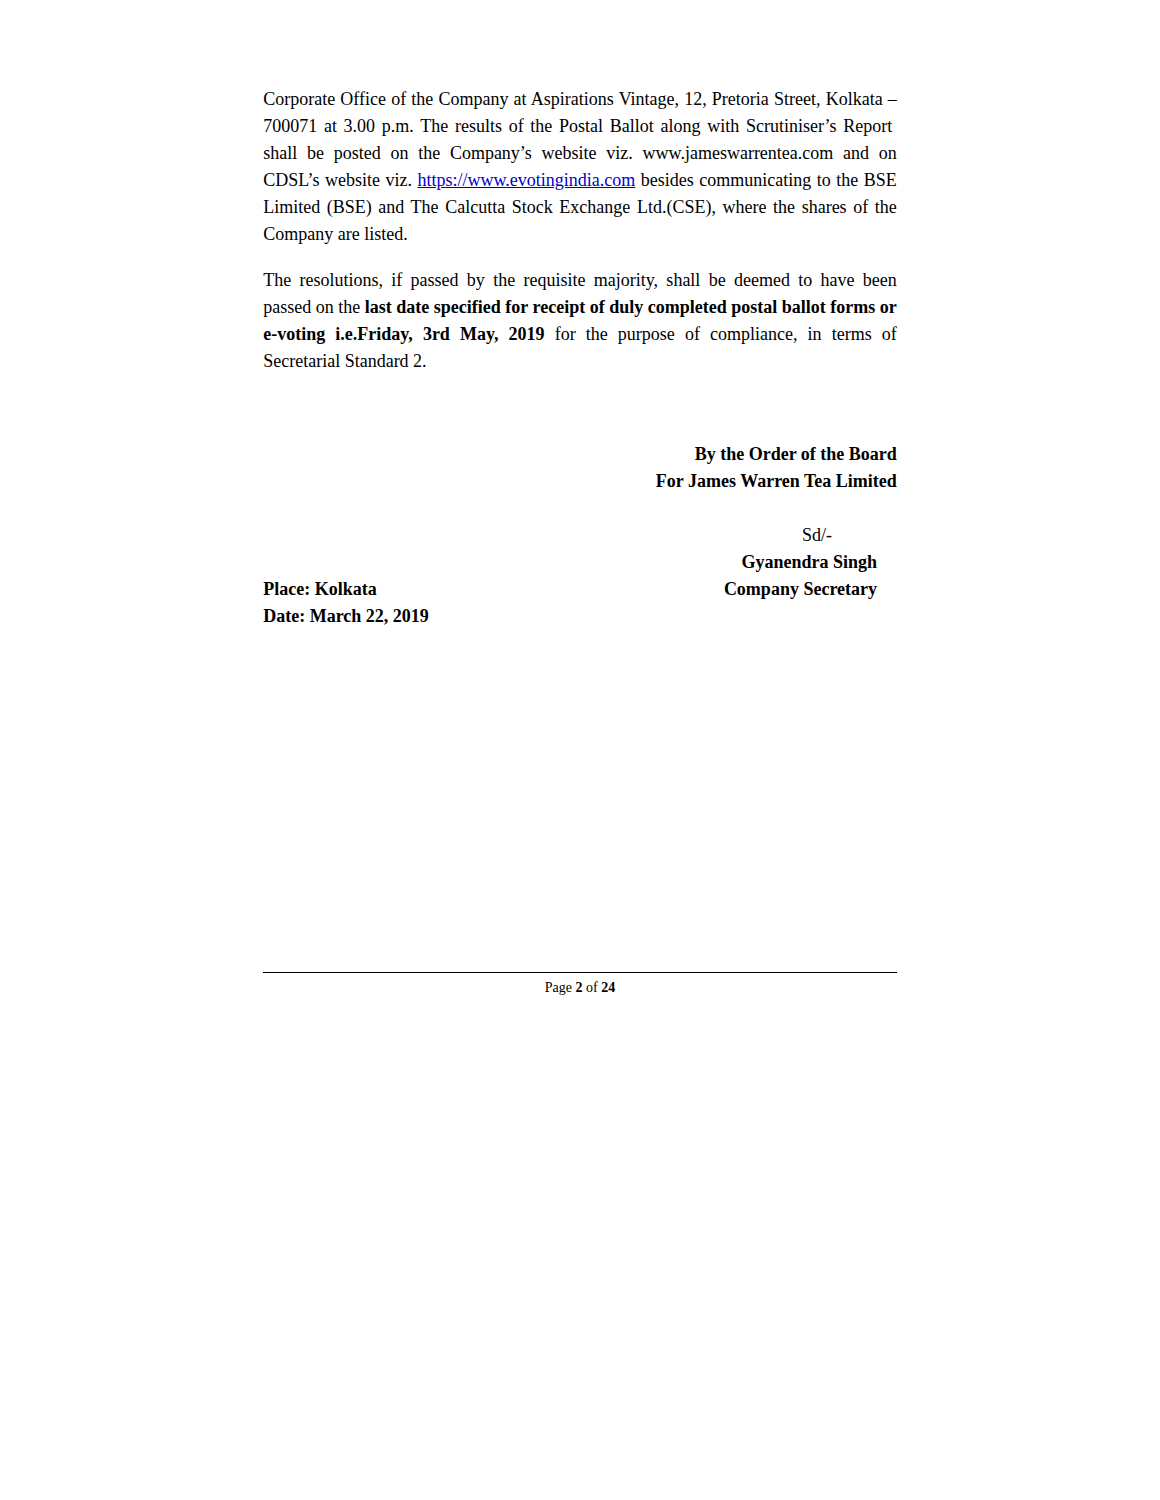Corporate Office of the Company at Aspirations Vintage, 12, Pretoria Street, Kolkata – 700071 at 3.00 p.m. The results of the Postal Ballot along with Scrutiniser’s Report shall be posted on the Company’s website viz. www.jameswarrentea.com and on CDSL’s website viz. https://www.evotingindia.com besides communicating to the BSE Limited (BSE) and The Calcutta Stock Exchange Ltd.(CSE), where the shares of the Company are listed.
The resolutions, if passed by the requisite majority, shall be deemed to have been passed on the last date specified for receipt of duly completed postal ballot forms or e-voting i.e.Friday, 3rd May, 2019 for the purpose of compliance, in terms of Secretarial Standard 2.
By the Order of the Board For James Warren Tea Limited Sd/- Gyanendra Singh
Place: Kolkata
Date: March 22, 2019
Company Secretary
Page 2 of 24